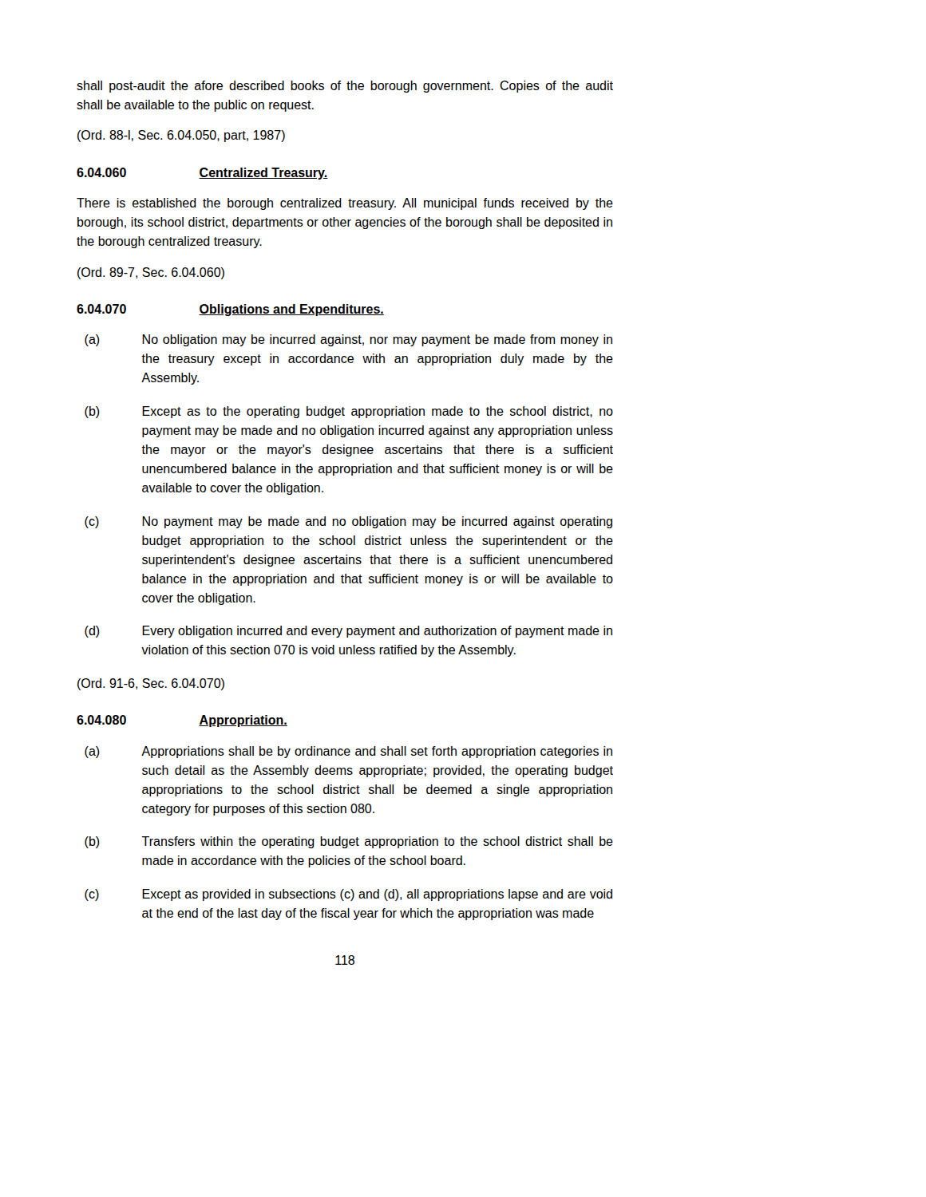shall post-audit the afore described books of the borough government. Copies of the audit shall be available to the public on request.
(Ord. 88-l, Sec. 6.04.050, part, 1987)
6.04.060 Centralized Treasury.
There is established the borough centralized treasury. All municipal funds received by the borough, its school district, departments or other agencies of the borough shall be deposited in the borough centralized treasury.
(Ord. 89-7, Sec. 6.04.060)
6.04.070 Obligations and Expenditures.
(a) No obligation may be incurred against, nor may payment be made from money in the treasury except in accordance with an appropriation duly made by the Assembly.
(b) Except as to the operating budget appropriation made to the school district, no payment may be made and no obligation incurred against any appropriation unless the mayor or the mayor's designee ascertains that there is a sufficient unencumbered balance in the appropriation and that sufficient money is or will be available to cover the obligation.
(c) No payment may be made and no obligation may be incurred against operating budget appropriation to the school district unless the superintendent or the superintendent's designee ascertains that there is a sufficient unencumbered balance in the appropriation and that sufficient money is or will be available to cover the obligation.
(d) Every obligation incurred and every payment and authorization of payment made in violation of this section 070 is void unless ratified by the Assembly.
(Ord. 91-6, Sec. 6.04.070)
6.04.080 Appropriation.
(a) Appropriations shall be by ordinance and shall set forth appropriation categories in such detail as the Assembly deems appropriate; provided, the operating budget appropriations to the school district shall be deemed a single appropriation category for purposes of this section 080.
(b) Transfers within the operating budget appropriation to the school district shall be made in accordance with the policies of the school board.
(c) Except as provided in subsections (c) and (d), all appropriations lapse and are void at the end of the last day of the fiscal year for which the appropriation was made
118